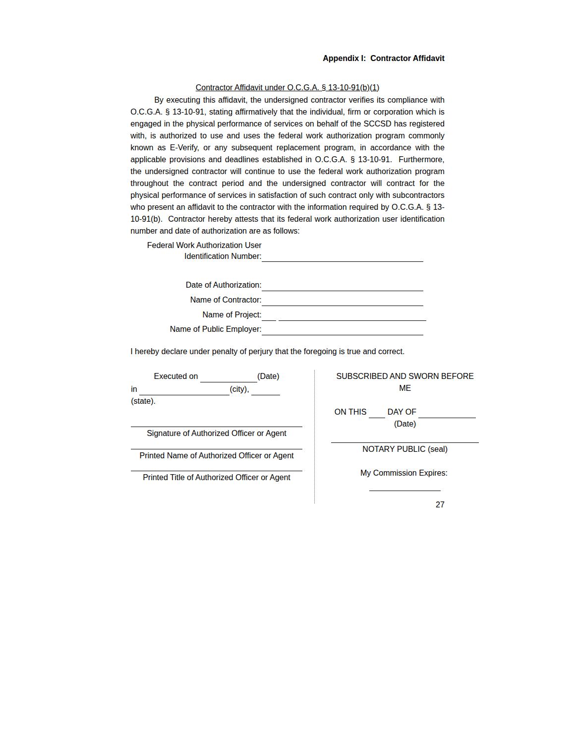Appendix I: Contractor Affidavit
Contractor Affidavit under O.C.G.A. § 13-10-91(b)(1)
By executing this affidavit, the undersigned contractor verifies its compliance with O.C.G.A. § 13-10-91, stating affirmatively that the individual, firm or corporation which is engaged in the physical performance of services on behalf of the SCCSD has registered with, is authorized to use and uses the federal work authorization program commonly known as E-Verify, or any subsequent replacement program, in accordance with the applicable provisions and deadlines established in O.C.G.A. § 13-10-91. Furthermore, the undersigned contractor will continue to use the federal work authorization program throughout the contract period and the undersigned contractor will contract for the physical performance of services in satisfaction of such contract only with subcontractors who present an affidavit to the contractor with the information required by O.C.G.A. § 13-10-91(b). Contractor hereby attests that its federal work authorization user identification number and date of authorization are as follows:
| Federal Work Authorization User Identification Number: | |
| Date of Authorization: | |
| Name of Contractor: | |
| Name of Project: | |
| Name of Public Employer: | |
I hereby declare under penalty of perjury that the foregoing is true and correct.
| Executed on (Date) in (city), (state). Signature of Authorized Officer or Agent Printed Name of Authorized Officer or Agent Printed Title of Authorized Officer or Agent | SUBSCRIBED AND SWORN BEFORE ME ON THIS DAY OF (Date) NOTARY PUBLIC (seal) My Commission Expires: |
27